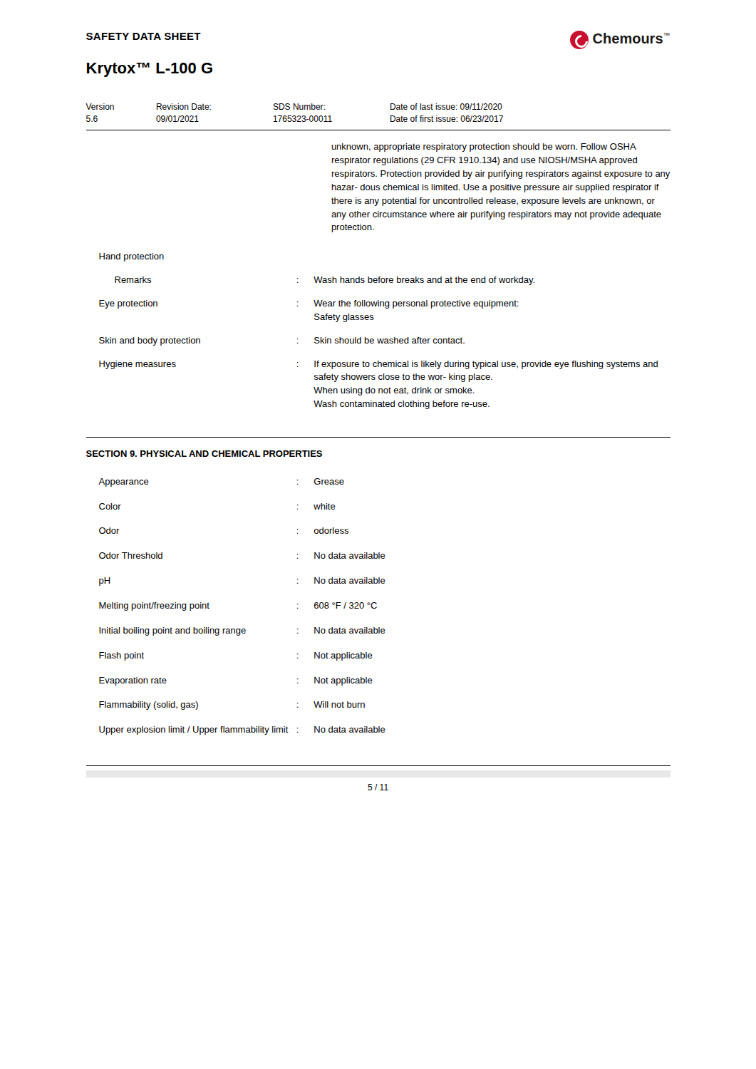Chemours™
SAFETY DATA SHEET
Krytox™ L-100 G
| Version 5.6 | Revision Date: 09/01/2021 | SDS Number: 1765323-00011 | Date of last issue: 09/11/2020 Date of first issue: 06/23/2017 |
unknown, appropriate respiratory protection should be worn. Follow OSHA respirator regulations (29 CFR 1910.134) and use NIOSH/MSHA approved respirators. Protection provided by air purifying respirators against exposure to any hazar- dous chemical is limited. Use a positive pressure air supplied respirator if there is any potential for uncontrolled release, exposure levels are unknown, or any other circumstance where air purifying respirators may not provide adequate protection.
| Hand protection | | |
| Remarks | : | Wash hands before breaks and at the end of workday. |
| Eye protection | : | Wear the following personal protective equipment: Safety glasses |
| Skin and body protection | : | Skin should be washed after contact. |
| Hygiene measures | : | If exposure to chemical is likely during typical use, provide eye flushing systems and safety showers close to the wor- king place. When using do not eat, drink or smoke. Wash contaminated clothing before re-use. |
SECTION 9. PHYSICAL AND CHEMICAL PROPERTIES
| Appearance | : | Grease |
| Color | : | white |
| Odor | : | odorless |
| Odor Threshold | : | No data available |
| pH | : | No data available |
| Melting point/freezing point | : | 608 °F / 320 °C |
| Initial boiling point and boiling range | : | No data available |
| Flash point | : | Not applicable |
| Evaporation rate | : | Not applicable |
| Flammability (solid, gas) | : | Will not burn |
| Upper explosion limit / Upper flammability limit | : | No data available |
5 / 11